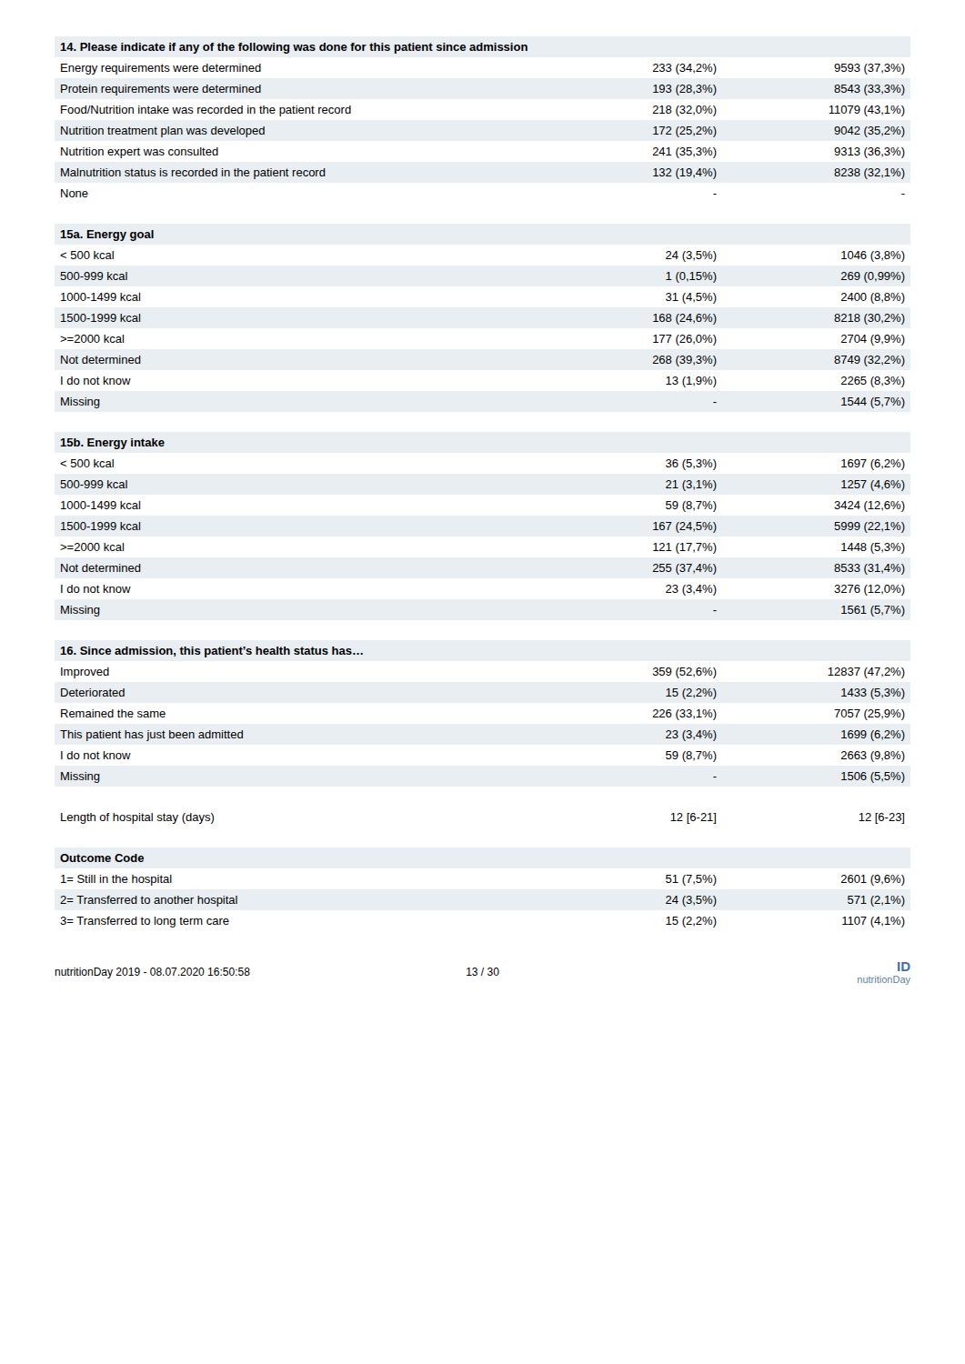| 14. Please indicate if any of the following was done for this patient since admission |
| Energy requirements were determined | 233 (34,2%) | 9593 (37,3%) |
| Protein requirements were determined | 193 (28,3%) | 8543 (33,3%) |
| Food/Nutrition intake was recorded in the patient record | 218 (32,0%) | 11079 (43,1%) |
| Nutrition treatment plan was developed | 172 (25,2%) | 9042 (35,2%) |
| Nutrition expert was consulted | 241 (35,3%) | 9313 (36,3%) |
| Malnutrition status is recorded in the patient record | 132 (19,4%) | 8238 (32,1%) |
| None | - | - |
| 15a. Energy goal |
| < 500 kcal | 24 (3,5%) | 1046 (3,8%) |
| 500-999 kcal | 1 (0,15%) | 269 (0,99%) |
| 1000-1499 kcal | 31 (4,5%) | 2400 (8,8%) |
| 1500-1999 kcal | 168 (24,6%) | 8218 (30,2%) |
| >=2000 kcal | 177 (26,0%) | 2704 (9,9%) |
| Not determined | 268 (39,3%) | 8749 (32,2%) |
| I do not know | 13 (1,9%) | 2265 (8,3%) |
| Missing | - | 1544 (5,7%) |
| 15b. Energy intake |
| < 500 kcal | 36 (5,3%) | 1697 (6,2%) |
| 500-999 kcal | 21 (3,1%) | 1257 (4,6%) |
| 1000-1499 kcal | 59 (8,7%) | 3424 (12,6%) |
| 1500-1999 kcal | 167 (24,5%) | 5999 (22,1%) |
| >=2000 kcal | 121 (17,7%) | 1448 (5,3%) |
| Not determined | 255 (37,4%) | 8533 (31,4%) |
| I do not know | 23 (3,4%) | 3276 (12,0%) |
| Missing | - | 1561 (5,7%) |
| 16. Since admission, this patient’s health status has… |
| Improved | 359 (52,6%) | 12837 (47,2%) |
| Deteriorated | 15 (2,2%) | 1433 (5,3%) |
| Remained the same | 226 (33,1%) | 7057 (25,9%) |
| This patient has just been admitted | 23 (3,4%) | 1699 (6,2%) |
| I do not know | 59 (8,7%) | 2663 (9,8%) |
| Missing | - | 1506 (5,5%) |
| Length of hospital stay (days) | 12 [6-21] | 12 [6-23] |
| Outcome Code |
| 1= Still in the hospital | 51 (7,5%) | 2601 (9,6%) |
| 2= Transferred to another hospital | 24 (3,5%) | 571 (2,1%) |
| 3= Transferred to long term care | 15 (2,2%) | 1107 (4,1%) |
nutritionDay 2019 - 08.07.2020 16:50:58
13 / 30
ID
nutritionDay